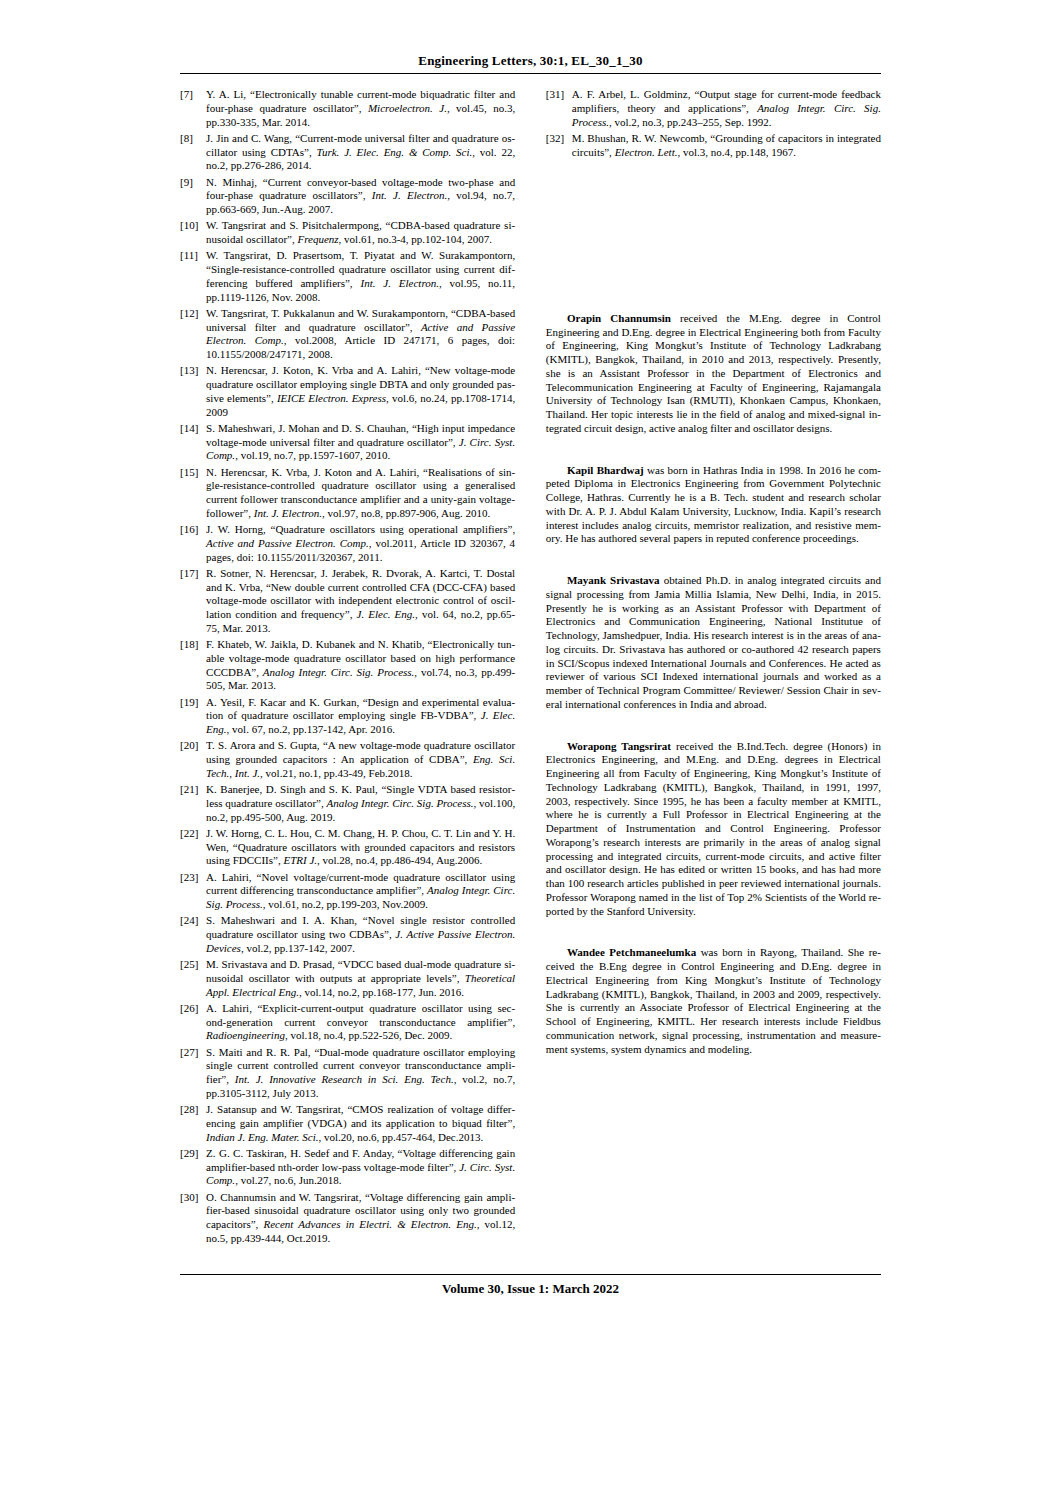Engineering Letters, 30:1, EL_30_1_30
[7] Y. A. Li, “Electronically tunable current-mode biquadratic filter and four-phase quadrature oscillator”, Microelectron. J., vol.45, no.3, pp.330-335, Mar. 2014.
[8] J. Jin and C. Wang, “Current-mode universal filter and quadrature oscillator using CDTAs”, Turk. J. Elec. Eng. & Comp. Sci., vol. 22, no.2, pp.276-286, 2014.
[9] N. Minhaj, “Current conveyor-based voltage-mode two-phase and four-phase quadrature oscillators”, Int. J. Electron., vol.94, no.7, pp.663-669, Jun.-Aug. 2007.
[10] W. Tangsrirat and S. Pisitchalermpong, “CDBA-based quadrature sinusoidal oscillator”, Frequenz, vol.61, no.3-4, pp.102-104, 2007.
[11] W. Tangsrirat, D. Prasertsom, T. Piyatat and W. Surakampontorn, “Single-resistance-controlled quadrature oscillator using current differencing buffered amplifiers”, Int. J. Electron., vol.95, no.11, pp.1119-1126, Nov. 2008.
[12] W. Tangsrirat, T. Pukkalanun and W. Surakampontorn, “CDBA-based universal filter and quadrature oscillator”, Active and Passive Electron. Comp., vol.2008, Article ID 247171, 6 pages, doi: 10.1155/2008/247171, 2008.
[13] N. Herencsar, J. Koton, K. Vrba and A. Lahiri, “New voltage-mode quadrature oscillator employing single DBTA and only grounded passive elements”, IEICE Electron. Express, vol.6, no.24, pp.1708-1714, 2009
[14] S. Maheshwari, J. Mohan and D. S. Chauhan, “High input impedance voltage-mode universal filter and quadrature oscillator”, J. Circ. Syst. Comp., vol.19, no.7, pp.1597-1607, 2010.
[15] N. Herencsar, K. Vrba, J. Koton and A. Lahiri, “Realisations of single-resistance-controlled quadrature oscillator using a generalised current follower transconductance amplifier and a unity-gain voltage-follower”, Int. J. Electron., vol.97, no.8, pp.897-906, Aug. 2010.
[16] J. W. Horng, “Quadrature oscillators using operational amplifiers”, Active and Passive Electron. Comp., vol.2011, Article ID 320367, 4 pages, doi: 10.1155/2011/320367, 2011.
[17] R. Sotner, N. Herencsar, J. Jerabek, R. Dvorak, A. Kartci, T. Dostal and K. Vrba, “New double current controlled CFA (DCC-CFA) based voltage-mode oscillator with independent electronic control of oscillation condition and frequency”, J. Elec. Eng., vol. 64, no.2, pp.65-75, Mar. 2013.
[18] F. Khateb, W. Jaikla, D. Kubanek and N. Khatib, “Electronically tunable voltage-mode quadrature oscillator based on high performance CCCDBA”, Analog Integr. Circ. Sig. Process., vol.74, no.3, pp.499-505, Mar. 2013.
[19] A. Yesil, F. Kacar and K. Gurkan, “Design and experimental evaluation of quadrature oscillator employing single FB-VDBA”, J. Elec. Eng., vol. 67, no.2, pp.137-142, Apr. 2016.
[20] T. S. Arora and S. Gupta, “A new voltage-mode quadrature oscillator using grounded capacitors : An application of CDBA”, Eng. Sci. Tech., Int. J., vol.21, no.1, pp.43-49, Feb.2018.
[21] K. Banerjee, D. Singh and S. K. Paul, “Single VDTA based resistorless quadrature oscillator”, Analog Integr. Circ. Sig. Process., vol.100, no.2, pp.495-500, Aug. 2019.
[22] J. W. Horng, C. L. Hou, C. M. Chang, H. P. Chou, C. T. Lin and Y. H. Wen, “Quadrature oscillators with grounded capacitors and resistors using FDCCIIs”, ETRI J., vol.28, no.4, pp.486-494, Aug.2006.
[23] A. Lahiri, “Novel voltage/current-mode quadrature oscillator using current differencing transconductance amplifier”, Analog Integr. Circ. Sig. Process., vol.61, no.2, pp.199-203, Nov.2009.
[24] S. Maheshwari and I. A. Khan, “Novel single resistor controlled quadrature oscillator using two CDBAs”, J. Active Passive Electron. Devices, vol.2, pp.137-142, 2007.
[25] M. Srivastava and D. Prasad, “VDCC based dual-mode quadrature sinusoidal oscillator with outputs at appropriate levels”, Theoretical Appl. Electrical Eng., vol.14, no.2, pp.168-177, Jun. 2016.
[26] A. Lahiri, “Explicit-current-output quadrature oscillator using second-generation current conveyor transconductance amplifier”, Radioengineering, vol.18, no.4, pp.522-526, Dec. 2009.
[27] S. Maiti and R. R. Pal, “Dual-mode quadrature oscillator employing single current controlled current conveyor transconductance amplifier”, Int. J. Innovative Research in Sci. Eng. Tech., vol.2, no.7, pp.3105-3112, July 2013.
[28] J. Satansup and W. Tangsrirat, “CMOS realization of voltage differencing gain amplifier (VDGA) and its application to biquad filter”, Indian J. Eng. Mater. Sci., vol.20, no.6, pp.457-464, Dec.2013.
[29] Z. G. C. Taskiran, H. Sedef and F. Anday, “Voltage differencing gain amplifier-based nth-order low-pass voltage-mode filter”, J. Circ. Syst. Comp., vol.27, no.6, Jun.2018.
[30] O. Channumsin and W. Tangsrirat, “Voltage differencing gain amplifier-based sinusoidal quadrature oscillator using only two grounded capacitors”, Recent Advances in Electri. & Electron. Eng., vol.12, no.5, pp.439-444, Oct.2019.
[31] A. F. Arbel, L. Goldminz, “Output stage for current-mode feedback amplifiers, theory and applications”, Analog Integr. Circ. Sig. Process., vol.2, no.3, pp.243–255, Sep. 1992.
[32] M. Bhushan, R. W. Newcomb, “Grounding of capacitors in integrated circuits”, Electron. Lett., vol.3, no.4, pp.148, 1967.
Orapin Channumsin received the M.Eng. degree in Control Engineering and D.Eng. degree in Electrical Engineering both from Faculty of Engineering, King Mongkut’s Institute of Technology Ladkrabang (KMITL), Bangkok, Thailand, in 2010 and 2013, respectively. Presently, she is an Assistant Professor in the Department of Electronics and Telecommunication Engineering at Faculty of Engineering, Rajamangala University of Technology Isan (RMUTI), Khonkaen Campus, Khonkaen, Thailand. Her topic interests lie in the field of analog and mixed-signal integrated circuit design, active analog filter and oscillator designs.
Kapil Bhardwaj was born in Hathras India in 1998. In 2016 he competed Diploma in Electronics Engineering from Government Polytechnic College, Hathras. Currently he is a B. Tech. student and research scholar with Dr. A. P. J. Abdul Kalam University, Lucknow, India. Kapil’s research interest includes analog circuits, memristor realization, and resistive memory. He has authored several papers in reputed conference proceedings.
Mayank Srivastava obtained Ph.D. in analog integrated circuits and signal processing from Jamia Millia Islamia, New Delhi, India, in 2015. Presently he is working as an Assistant Professor with Department of Electronics and Communication Engineering, National Institutue of Technology, Jamshedpuer, India. His research interest is in the areas of analog circuits. Dr. Srivastava has authored or co-authored 42 research papers in SCI/Scopus indexed International Journals and Conferences. He acted as reviewer of various SCI Indexed international journals and worked as a member of Technical Program Committee/ Reviewer/ Session Chair in several international conferences in India and abroad.
Worapong Tangsrirat received the B.Ind.Tech. degree (Honors) in Electronics Engineering, and M.Eng. and D.Eng. degrees in Electrical Engineering all from Faculty of Engineering, King Mongkut’s Institute of Technology Ladkrabang (KMITL), Bangkok, Thailand, in 1991, 1997, 2003, respectively. Since 1995, he has been a faculty member at KMITL, where he is currently a Full Professor in Electrical Engineering at the Department of Instrumentation and Control Engineering. Professor Worapong’s research interests are primarily in the areas of analog signal processing and integrated circuits, current-mode circuits, and active filter and oscillator design. He has edited or written 15 books, and has had more than 100 research articles published in peer reviewed international journals. Professor Worapong named in the list of Top 2% Scientists of the World reported by the Stanford University.
Wandee Petchmaneelumka was born in Rayong, Thailand. She received the B.Eng degree in Control Engineering and D.Eng. degree in Electrical Engineering from King Mongkut’s Institute of Technology Ladkrabang (KMITL), Bangkok, Thailand, in 2003 and 2009, respectively. She is currently an Associate Professor of Electrical Engineering at the School of Engineering, KMITL. Her research interests include Fieldbus communication network, signal processing, instrumentation and measurement systems, system dynamics and modeling.
Volume 30, Issue 1: March 2022